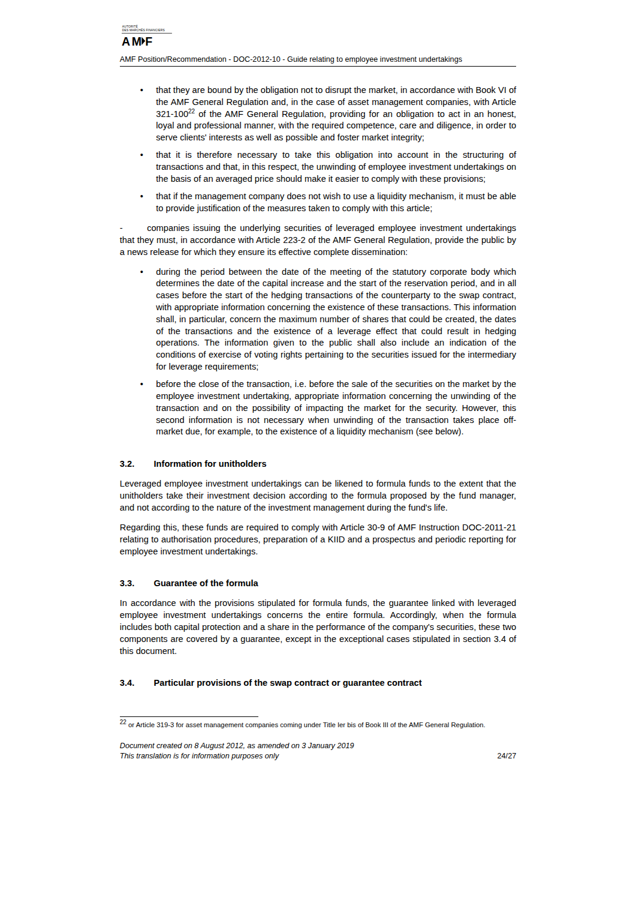AUTORITÉ DES MARCHÉS FINANCIERS A M F
AMF Position/Recommendation - DOC-2012-10 - Guide relating to employee investment undertakings
that they are bound by the obligation not to disrupt the market, in accordance with Book VI of the AMF General Regulation and, in the case of asset management companies, with Article 321-10022 of the AMF General Regulation, providing for an obligation to act in an honest, loyal and professional manner, with the required competence, care and diligence, in order to serve clients' interests as well as possible and foster market integrity;
that it is therefore necessary to take this obligation into account in the structuring of transactions and that, in this respect, the unwinding of employee investment undertakings on the basis of an averaged price should make it easier to comply with these provisions;
that if the management company does not wish to use a liquidity mechanism, it must be able to provide justification of the measures taken to comply with this article;
-companies issuing the underlying securities of leveraged employee investment undertakings that they must, in accordance with Article 223-2 of the AMF General Regulation, provide the public by a news release for which they ensure its effective complete dissemination:
during the period between the date of the meeting of the statutory corporate body which determines the date of the capital increase and the start of the reservation period, and in all cases before the start of the hedging transactions of the counterparty to the swap contract, with appropriate information concerning the existence of these transactions. This information shall, in particular, concern the maximum number of shares that could be created, the dates of the transactions and the existence of a leverage effect that could result in hedging operations. The information given to the public shall also include an indication of the conditions of exercise of voting rights pertaining to the securities issued for the intermediary for leverage requirements;
before the close of the transaction, i.e. before the sale of the securities on the market by the employee investment undertaking, appropriate information concerning the unwinding of the transaction and on the possibility of impacting the market for the security. However, this second information is not necessary when unwinding of the transaction takes place off-market due, for example, to the existence of a liquidity mechanism (see below).
3.2. Information for unitholders
Leveraged employee investment undertakings can be likened to formula funds to the extent that the unitholders take their investment decision according to the formula proposed by the fund manager, and not according to the nature of the investment management during the fund's life.
Regarding this, these funds are required to comply with Article 30-9 of AMF Instruction DOC-2011-21 relating to authorisation procedures, preparation of a KIID and a prospectus and periodic reporting for employee investment undertakings.
3.3. Guarantee of the formula
In accordance with the provisions stipulated for formula funds, the guarantee linked with leveraged employee investment undertakings concerns the entire formula. Accordingly, when the formula includes both capital protection and a share in the performance of the company's securities, these two components are covered by a guarantee, except in the exceptional cases stipulated in section 3.4 of this document.
3.4. Particular provisions of the swap contract or guarantee contract
22 or Article 319-3 for asset management companies coming under Title Ier bis of Book III of the AMF General Regulation.
Document created on 8 August 2012, as amended on 3 January 2019
This translation is for information purposes only
24/27